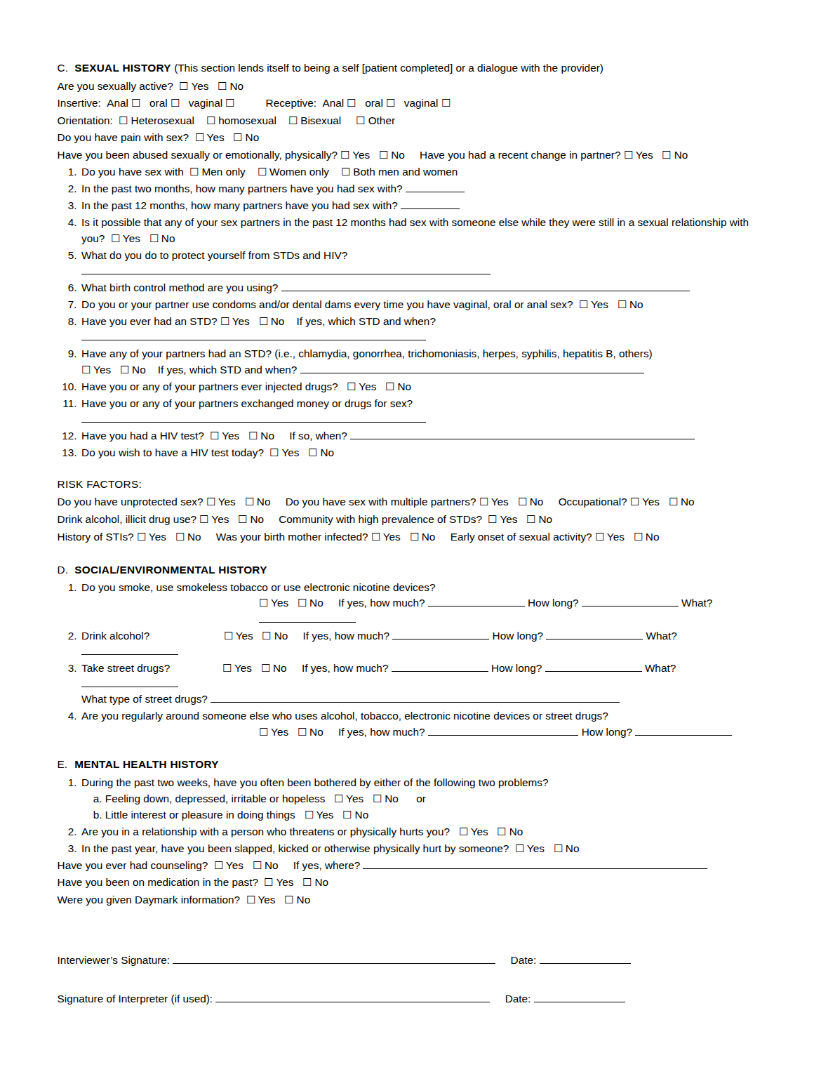C. SEXUAL HISTORY (This section lends itself to being a self [patient completed] or a dialogue with the provider)
Are you sexually active? ☐ Yes ☐ No
Insertive: Anal ☐ oral ☐ vaginal ☐ Receptive: Anal ☐ oral ☐ vaginal ☐
Orientation: ☐ Heterosexual ☐ homosexual ☐ Bisexual ☐ Other
Do you have pain with sex? ☐ Yes ☐ No
Have you been abused sexually or emotionally, physically? ☐ Yes ☐ No Have you had a recent change in partner? ☐ Yes ☐ No
Do you have sex with ☐ Men only ☐ Women only ☐ Both men and women
In the past two months, how many partners have you had sex with?
In the past 12 months, how many partners have you had sex with?
Is it possible that any of your sex partners in the past 12 months had sex with someone else while they were still in a sexual relationship with you? ☐ Yes ☐ No
What do you do to protect yourself from STDs and HIV?
What birth control method are you using?
Do you or your partner use condoms and/or dental dams every time you have vaginal, oral or anal sex? ☐ Yes ☐ No
Have you ever had an STD? ☐ Yes ☐ No If yes, which STD and when?
Have any of your partners had an STD? (i.e., chlamydia, gonorrhea, trichomoniasis, herpes, syphilis, hepatitis B, others)
☐ Yes ☐ No If yes, which STD and when?
Have you or any of your partners ever injected drugs? ☐ Yes ☐ No
Have you or any of your partners exchanged money or drugs for sex?
Have you had a HIV test? ☐ Yes ☐ No If so, when?
Do you wish to have a HIV test today? ☐ Yes ☐ No
RISK FACTORS:
Do you have unprotected sex? ☐ Yes ☐ No Do you have sex with multiple partners? ☐ Yes ☐ No Occupational? ☐ Yes ☐ No
Drink alcohol, illicit drug use? ☐ Yes ☐ No Community with high prevalence of STDs? ☐ Yes ☐ No
History of STIs? ☐ Yes ☐ No Was your birth mother infected? ☐ Yes ☐ No Early onset of sexual activity? ☐ Yes ☐ No
D. SOCIAL/ENVIRONMENTAL HISTORY
Do you smoke, use smokeless tobacco or use electronic nicotine devices?
☐ Yes ☐ No If yes, how much? How long? What?
Drink alcohol? ☐ Yes ☐ No If yes, how much? How long? What?
Take street drugs? ☐ Yes ☐ No If yes, how much? How long? What?
What type of street drugs?
Are you regularly around someone else who uses alcohol, tobacco, electronic nicotine devices or street drugs?
☐ Yes ☐ No If yes, how much? How long?
E. MENTAL HEALTH HISTORY
During the past two weeks, have you often been bothered by either of the following two problems?
Feeling down, depressed, irritable or hopeless ☐ Yes ☐ No or
Little interest or pleasure in doing things ☐ Yes ☐ No
Are you in a relationship with a person who threatens or physically hurts you? ☐ Yes ☐ No
In the past year, have you been slapped, kicked or otherwise physically hurt by someone? ☐ Yes ☐ No
Have you ever had counseling? ☐ Yes ☐ No If yes, where?
Have you been on medication in the past? ☐ Yes ☐ No
Were you given Daymark information? ☐ Yes ☐ No
Interviewer’s Signature: Date:
Signature of Interpreter (if used): Date: